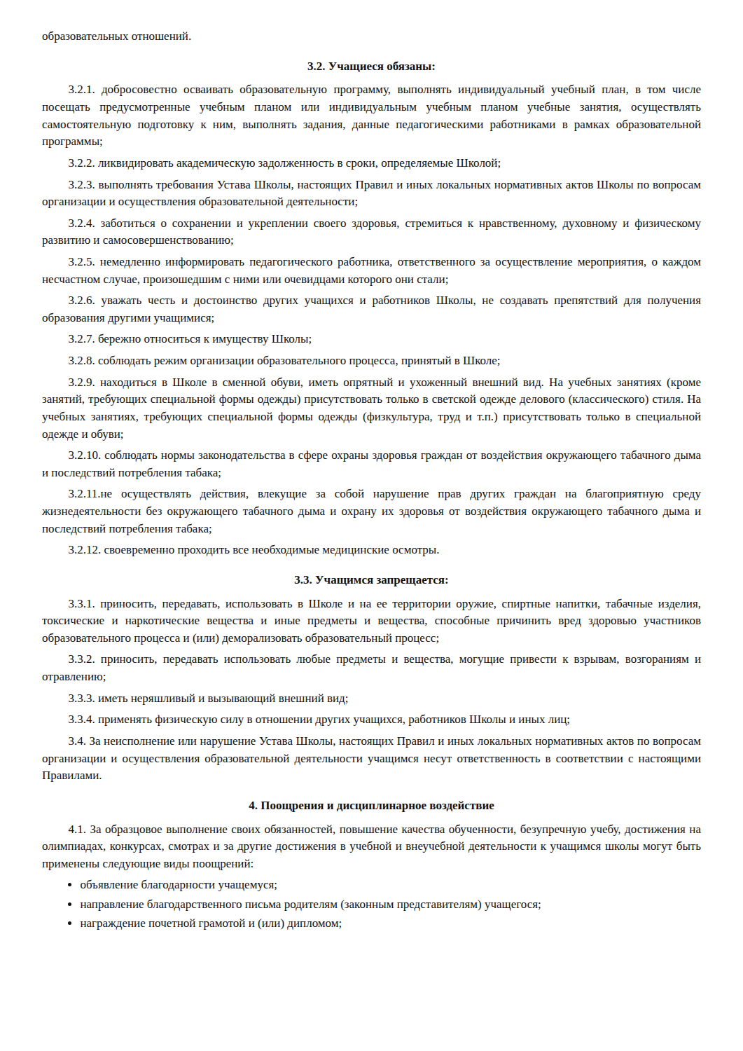образовательных отношений.
3.2. Учащиеся обязаны:
3.2.1. добросовестно осваивать образовательную программу, выполнять индивидуальный учебный план, в том числе посещать предусмотренные учебным планом или индивидуальным учебным планом учебные занятия, осуществлять самостоятельную подготовку к ним, выполнять задания, данные педагогическими работниками в рамках образовательной программы;
3.2.2. ликвидировать академическую задолженность в сроки, определяемые Школой;
3.2.3. выполнять требования Устава Школы, настоящих Правил и иных локальных нормативных актов Школы по вопросам организации и осуществления образовательной деятельности;
3.2.4. заботиться о сохранении и укреплении своего здоровья, стремиться к нравственному, духовному и физическому развитию и самосовершенствованию;
3.2.5. немедленно информировать педагогического работника, ответственного за осуществление мероприятия, о каждом несчастном случае, произошедшим с ними или очевидцами которого они стали;
3.2.6. уважать честь и достоинство других учащихся и работников Школы, не создавать препятствий для получения образования другими учащимися;
3.2.7. бережно относиться к имуществу Школы;
3.2.8. соблюдать режим организации образовательного процесса, принятый в Школе;
3.2.9. находиться в Школе в сменной обуви, иметь опрятный и ухоженный внешний вид. На учебных занятиях (кроме занятий, требующих специальной формы одежды) присутствовать только в светской одежде делового (классического) стиля. На учебных занятиях, требующих специальной формы одежды (физкультура, труд и т.п.) присутствовать только в специальной одежде и обуви;
3.2.10. соблюдать нормы законодательства в сфере охраны здоровья граждан от воздействия окружающего табачного дыма и последствий потребления табака;
3.2.11.не осуществлять действия, влекущие за собой нарушение прав других граждан на благоприятную среду жизнедеятельности без окружающего табачного дыма и охрану их здоровья от воздействия окружающего табачного дыма и последствий потребления табака;
3.2.12. своевременно проходить все необходимые медицинские осмотры.
3.3. Учащимся запрещается:
3.3.1. приносить, передавать, использовать в Школе и на ее территории оружие, спиртные напитки, табачные изделия, токсические и наркотические вещества и иные предметы и вещества, способные причинить вред здоровью участников образовательного процесса и (или) деморализовать образовательный процесс;
3.3.2. приносить, передавать использовать любые предметы и вещества, могущие привести к взрывам, возгораниям и отравлению;
3.3.3. иметь неряшливый и вызывающий внешний вид;
3.3.4. применять физическую силу в отношении других учащихся, работников Школы и иных лиц;
3.4. За неисполнение или нарушение Устава Школы, настоящих Правил и иных локальных нормативных актов по вопросам организации и осуществления образовательной деятельности учащимся несут ответственность в соответствии с настоящими Правилами.
4. Поощрения и дисциплинарное воздействие
4.1. За образцовое выполнение своих обязанностей, повышение качества обученности, безупречную учебу, достижения на олимпиадах, конкурсах, смотрах и за другие достижения в учебной и внеучебной деятельности к учащимся школы могут быть применены следующие виды поощрений:
объявление благодарности учащемуся;
направление благодарственного письма родителям (законным представителям) учащегося;
награждение почетной грамотой и (или) дипломом;